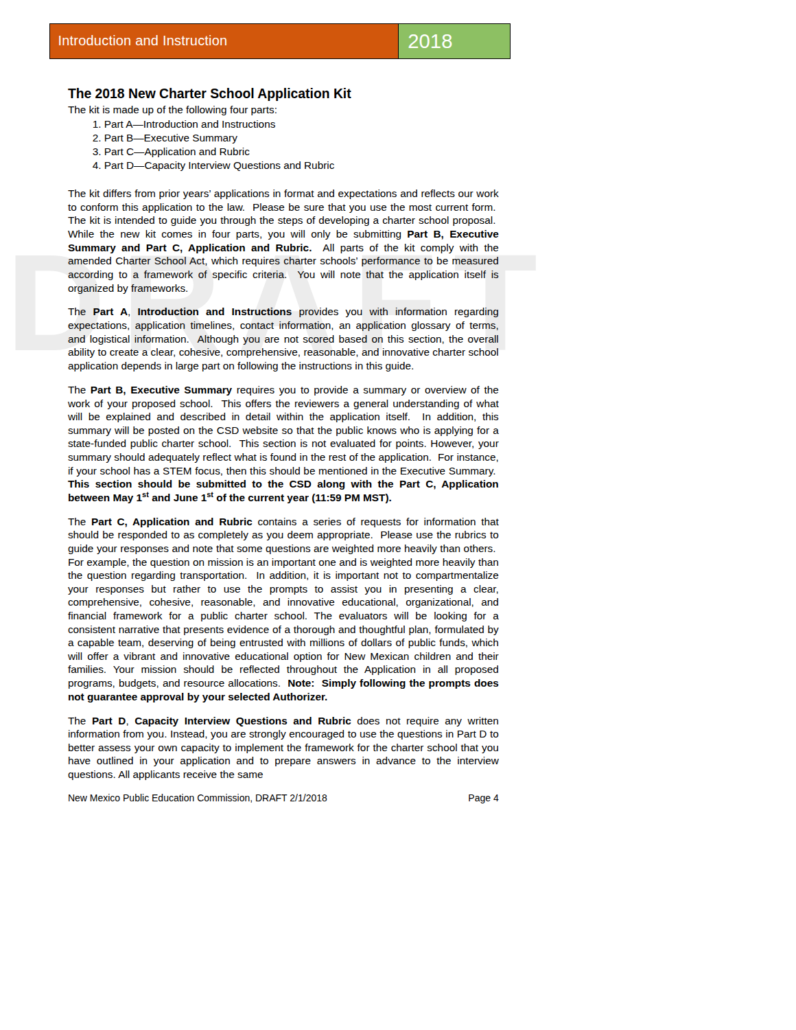Introduction and Instruction
2018
DRAFT
The 2018 New Charter School Application Kit
The kit is made up of the following four parts:
Part A—Introduction and Instructions
Part B—Executive Summary
Part C—Application and Rubric
Part D—Capacity Interview Questions and Rubric
The kit differs from prior years’ applications in format and expectations and reflects our work to conform this application to the law. Please be sure that you use the most current form. The kit is intended to guide you through the steps of developing a charter school proposal. While the new kit comes in four parts, you will only be submitting Part B, Executive Summary and Part C, Application and Rubric. All parts of the kit comply with the amended Charter School Act, which requires charter schools’ performance to be measured according to a framework of specific criteria. You will note that the application itself is organized by frameworks.
The Part A, Introduction and Instructions provides you with information regarding expectations, application timelines, contact information, an application glossary of terms, and logistical information. Although you are not scored based on this section, the overall ability to create a clear, cohesive, comprehensive, reasonable, and innovative charter school application depends in large part on following the instructions in this guide.
The Part B, Executive Summary requires you to provide a summary or overview of the work of your proposed school. This offers the reviewers a general understanding of what will be explained and described in detail within the application itself. In addition, this summary will be posted on the CSD website so that the public knows who is applying for a state-funded public charter school. This section is not evaluated for points. However, your summary should adequately reflect what is found in the rest of the application. For instance, if your school has a STEM focus, then this should be mentioned in the Executive Summary. This section should be submitted to the CSD along with the Part C, Application between May 1st and June 1st of the current year (11:59 PM MST).
The Part C, Application and Rubric contains a series of requests for information that should be responded to as completely as you deem appropriate. Please use the rubrics to guide your responses and note that some questions are weighted more heavily than others. For example, the question on mission is an important one and is weighted more heavily than the question regarding transportation. In addition, it is important not to compartmentalize your responses but rather to use the prompts to assist you in presenting a clear, comprehensive, cohesive, reasonable, and innovative educational, organizational, and financial framework for a public charter school. The evaluators will be looking for a consistent narrative that presents evidence of a thorough and thoughtful plan, formulated by a capable team, deserving of being entrusted with millions of dollars of public funds, which will offer a vibrant and innovative educational option for New Mexican children and their families. Your mission should be reflected throughout the Application in all proposed programs, budgets, and resource allocations. Note: Simply following the prompts does not guarantee approval by your selected Authorizer.
The Part D, Capacity Interview Questions and Rubric does not require any written information from you. Instead, you are strongly encouraged to use the questions in Part D to better assess your own capacity to implement the framework for the charter school that you have outlined in your application and to prepare answers in advance to the interview questions. All applicants receive the same
New Mexico Public Education Commission, DRAFT 2/1/2018 Page 4